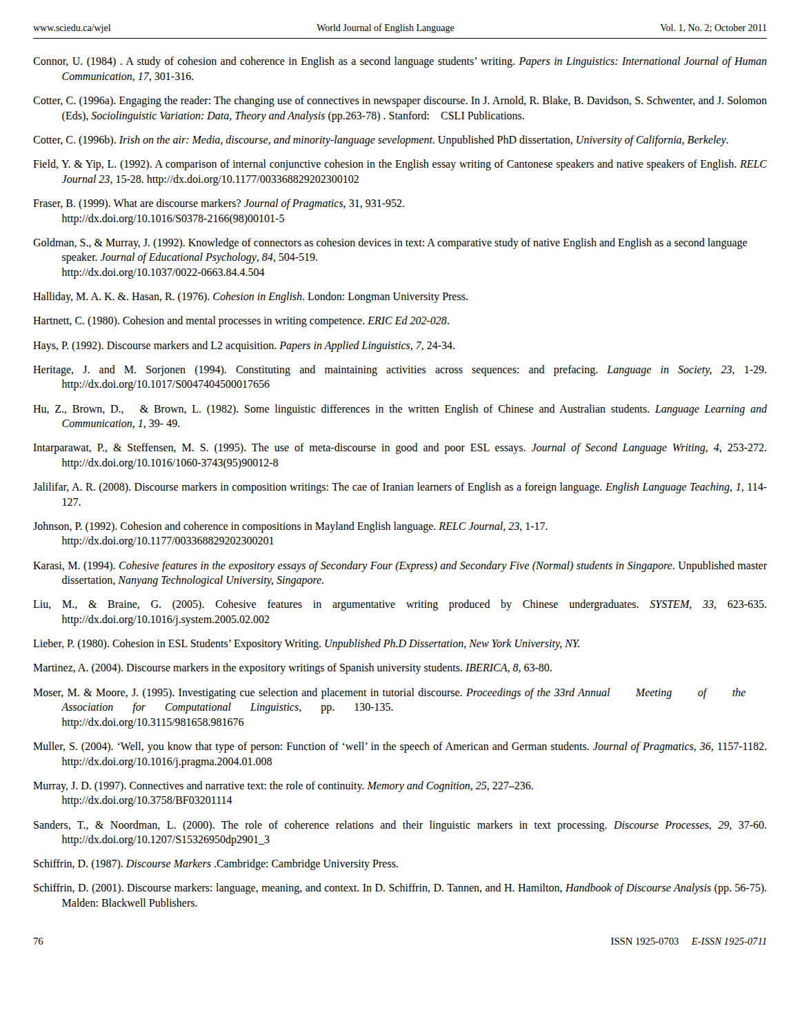www.sciedu.ca/wjel
World Journal of English Language
Vol. 1, No. 2; October 2011
Connor, U. (1984) . A study of cohesion and coherence in English as a second language students’ writing. Papers in Linguistics: International Journal of Human Communication, 17, 301-316.
Cotter, C. (1996a). Engaging the reader: The changing use of connectives in newspaper discourse. In J. Arnold, R. Blake, B. Davidson, S. Schwenter, and J. Solomon (Eds), Sociolinguistic Variation: Data, Theory and Analysis (pp.263-78) . Stanford: CSLI Publications.
Cotter, C. (1996b). Irish on the air: Media, discourse, and minority-language sevelopment. Unpublished PhD dissertation, University of California, Berkeley.
Field, Y. & Yip, L. (1992). A comparison of internal conjunctive cohesion in the English essay writing of Cantonese speakers and native speakers of English. RELC Journal 23, 15-28. http://dx.doi.org/10.1177/003368829202300102
Fraser, B. (1999). What are discourse markers? Journal of Pragmatics, 31, 931-952.
http://dx.doi.org/10.1016/S0378-2166(98)00101-5
Goldman, S., & Murray, J. (1992). Knowledge of connectors as cohesion devices in text: A comparative study of native English and English as a second language speaker. Journal of Educational Psychology, 84, 504-519.
http://dx.doi.org/10.1037/0022-0663.84.4.504
Halliday, M. A. K. &. Hasan, R. (1976). Cohesion in English. London: Longman University Press.
Hartnett, C. (1980). Cohesion and mental processes in writing competence. ERIC Ed 202-028.
Hays, P. (1992). Discourse markers and L2 acquisition. Papers in Applied Linguistics, 7, 24-34.
Heritage, J. and M. Sorjonen (1994). Constituting and maintaining activities across sequences: and prefacing. Language in Society, 23, 1-29. http://dx.doi.org/10.1017/S0047404500017656
Hu, Z., Brown, D., & Brown, L. (1982). Some linguistic differences in the written English of Chinese and Australian students. Language Learning and Communication, 1, 39- 49.
Intarparawat, P., & Steffensen, M. S. (1995). The use of meta-discourse in good and poor ESL essays. Journal of Second Language Writing, 4, 253-272. http://dx.doi.org/10.1016/1060-3743(95)90012-8
Jalilifar, A. R. (2008). Discourse markers in composition writings: The cae of Iranian learners of English as a foreign language. English Language Teaching, 1, 114-127.
Johnson, P. (1992). Cohesion and coherence in compositions in Mayland English language. RELC Journal, 23, 1-17.
http://dx.doi.org/10.1177/003368829202300201
Karasi, M. (1994). Cohesive features in the expository essays of Secondary Four (Express) and Secondary Five (Normal) students in Singapore. Unpublished master dissertation, Nanyang Technological University, Singapore.
Liu, M., & Braine, G. (2005). Cohesive features in argumentative writing produced by Chinese undergraduates. SYSTEM, 33, 623-635. http://dx.doi.org/10.1016/j.system.2005.02.002
Lieber, P. (1980). Cohesion in ESL Students’ Expository Writing. Unpublished Ph.D Dissertation, New York University, NY.
Martinez, A. (2004). Discourse markers in the expository writings of Spanish university students. IBERICA, 8, 63-80.
Moser, M. & Moore, J. (1995). Investigating cue selection and placement in tutorial discourse. Proceedings of the 33rd Annual Meeting of the Association for Computational Linguistics, pp. 130-135.
http://dx.doi.org/10.3115/981658.981676
Muller, S. (2004). ‘Well, you know that type of person: Function of ‘well’ in the speech of American and German students. Journal of Pragmatics, 36, 1157-1182. http://dx.doi.org/10.1016/j.pragma.2004.01.008
Murray, J. D. (1997). Connectives and narrative text: the role of continuity. Memory and Cognition, 25, 227–236.
http://dx.doi.org/10.3758/BF03201114
Sanders, T., & Noordman, L. (2000). The role of coherence relations and their linguistic markers in text processing. Discourse Processes, 29, 37-60. http://dx.doi.org/10.1207/S15326950dp2901_3
Schiffrin, D. (1987). Discourse Markers .Cambridge: Cambridge University Press.
Schiffrin, D. (2001). Discourse markers: language, meaning, and context. In D. Schiffrin, D. Tannen, and H. Hamilton, Handbook of Discourse Analysis (pp. 56-75). Malden: Blackwell Publishers.
76
ISSN 1925-0703 E-ISSN 1925-0711